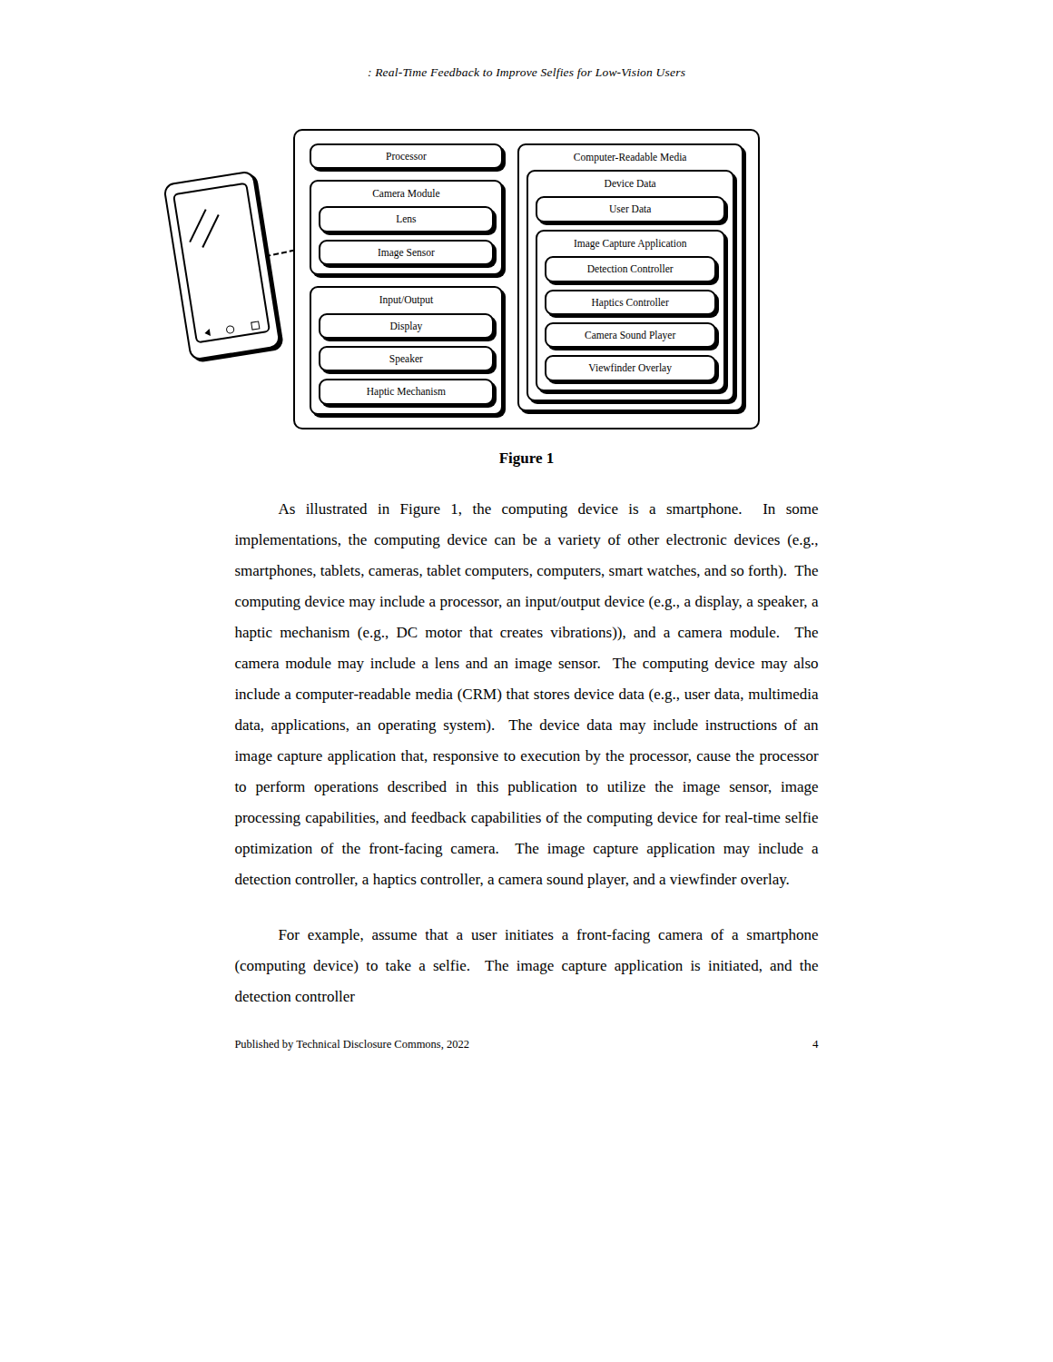: Real-Time Feedback to Improve Selfies for Low-Vision Users
Processor
Camera Module
Lens
Image Sensor
Input/Output
Display
Speaker
Haptic Mechanism
Computer-Readable Media
Device Data
User Data
Image Capture Application
Detection Controller
Haptics Controller
Camera Sound Player
Viewfinder Overlay
Figure 1
As illustrated in Figure 1, the computing device is a smartphone. In some implementations, the computing device can be a variety of other electronic devices (e.g., smartphones, tablets, cameras, tablet computers, computers, smart watches, and so forth). The computing device may include a processor, an input/output device (e.g., a display, a speaker, a haptic mechanism (e.g., DC motor that creates vibrations)), and a camera module. The camera module may include a lens and an image sensor. The computing device may also include a computer-readable media (CRM) that stores device data (e.g., user data, multimedia data, applications, an operating system). The device data may include instructions of an image capture application that, responsive to execution by the processor, cause the processor to perform operations described in this publication to utilize the image sensor, image processing capabilities, and feedback capabilities of the computing device for real-time selfie optimization of the front-facing camera. The image capture application may include a detection controller, a haptics controller, a camera sound player, and a viewfinder overlay.
For example, assume that a user initiates a front-facing camera of a smartphone (computing device) to take a selfie. The image capture application is initiated, and the detection controller
Published by Technical Disclosure Commons, 2022
4